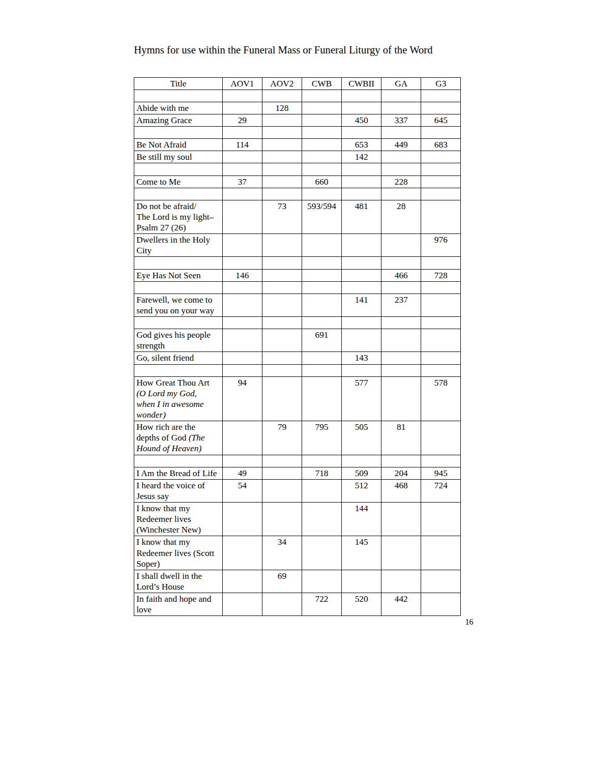Hymns for use within the Funeral Mass or Funeral Liturgy of the Word
| Title | AOV1 | AOV2 | CWB | CWBII | GA | G3 |
| --- | --- | --- | --- | --- | --- | --- |
| Abide with me | | 128 | | | | |
| Amazing Grace | 29 | | | 450 | 337 | 645 |
| Be Not Afraid | 114 | | | 653 | 449 | 683 |
| Be still my soul | | | | 142 | | |
| Come to Me | 37 | | 660 | | 228 | |
| Do not be afraid/ The Lord is my light– Psalm 27 (26) | | 73 | 593/594 | 481 | 28 | |
| Dwellers in the Holy City | | | | | | 976 |
| Eye Has Not Seen | 146 | | | | 466 | 728 |
| Farewell, we come to send you on your way | | | | 141 | 237 | |
| God gives his people strength | | | 691 | | | |
| Go, silent friend | | | | 143 | | |
| How Great Thou Art (O Lord my God, when I in awesome wonder) | 94 | | | 577 | | 578 |
| How rich are the depths of God (The Hound of Heaven) | | 79 | 795 | 505 | 81 | |
| I Am the Bread of Life | 49 | | 718 | 509 | 204 | 945 |
| I heard the voice of Jesus say | 54 | | | 512 | 468 | 724 |
| I know that my Redeemer lives (Winchester New) | | | | 144 | | |
| I know that my Redeemer lives (Scott Soper) | | 34 | | 145 | | |
| I shall dwell in the Lord’s House | | 69 | | | | |
| In faith and hope and love | | | 722 | 520 | 442 | |
16